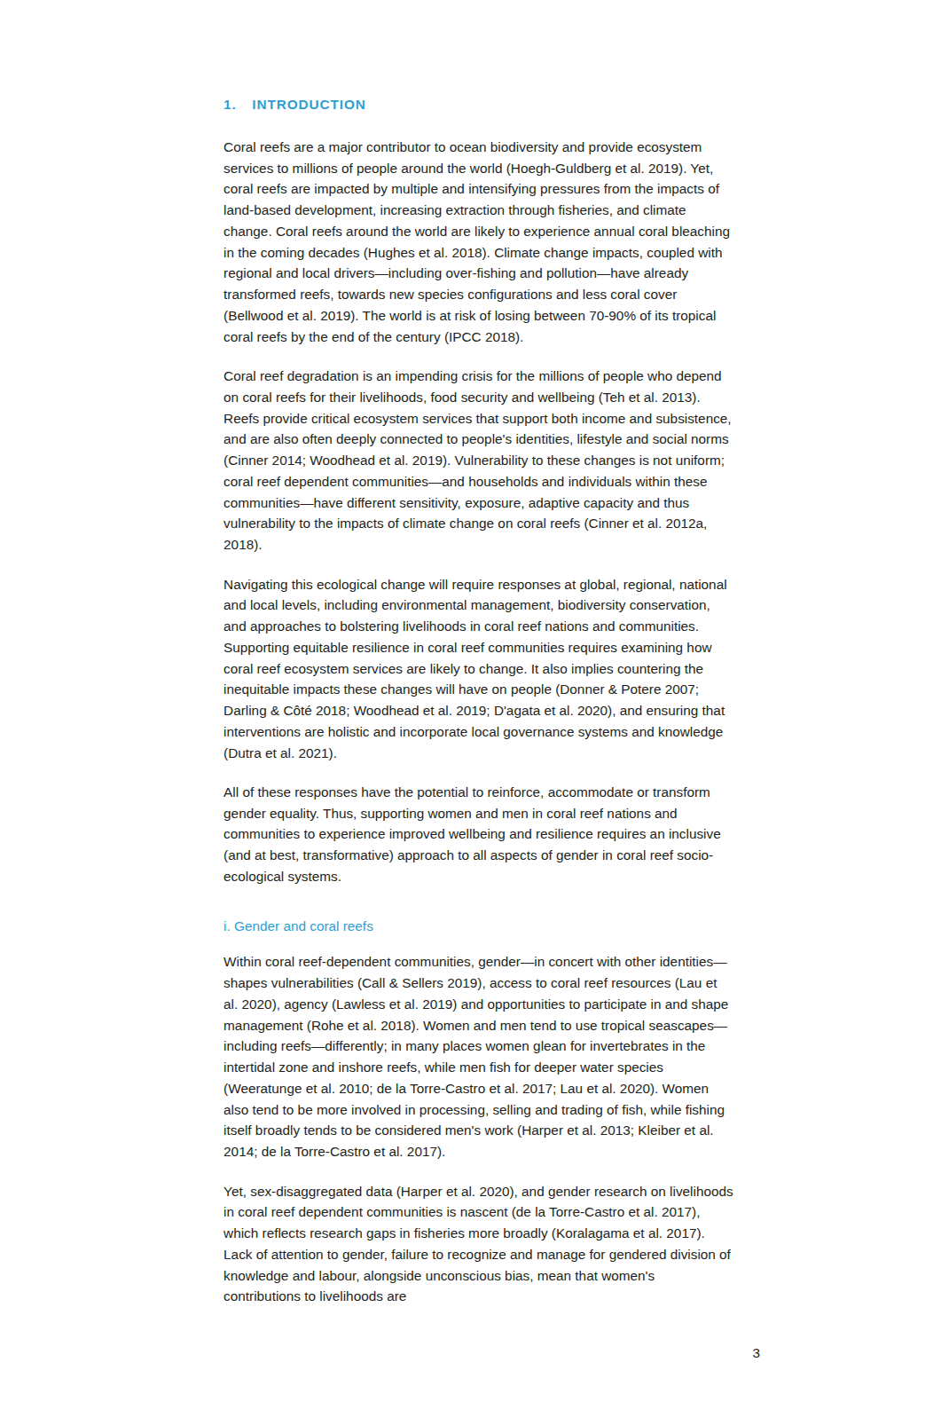1. INTRODUCTION
Coral reefs are a major contributor to ocean biodiversity and provide ecosystem services to millions of people around the world (Hoegh-Guldberg et al. 2019). Yet, coral reefs are impacted by multiple and intensifying pressures from the impacts of land-based development, increasing extraction through fisheries, and climate change. Coral reefs around the world are likely to experience annual coral bleaching in the coming decades (Hughes et al. 2018). Climate change impacts, coupled with regional and local drivers—including over-fishing and pollution—have already transformed reefs, towards new species configurations and less coral cover (Bellwood et al. 2019). The world is at risk of losing between 70-90% of its tropical coral reefs by the end of the century (IPCC 2018).
Coral reef degradation is an impending crisis for the millions of people who depend on coral reefs for their livelihoods, food security and wellbeing (Teh et al. 2013). Reefs provide critical ecosystem services that support both income and subsistence, and are also often deeply connected to people's identities, lifestyle and social norms (Cinner 2014; Woodhead et al. 2019). Vulnerability to these changes is not uniform; coral reef dependent communities—and households and individuals within these communities—have different sensitivity, exposure, adaptive capacity and thus vulnerability to the impacts of climate change on coral reefs (Cinner et al. 2012a, 2018).
Navigating this ecological change will require responses at global, regional, national and local levels, including environmental management, biodiversity conservation, and approaches to bolstering livelihoods in coral reef nations and communities. Supporting equitable resilience in coral reef communities requires examining how coral reef ecosystem services are likely to change. It also implies countering the inequitable impacts these changes will have on people (Donner & Potere 2007; Darling & Côté 2018; Woodhead et al. 2019; D'agata et al. 2020), and ensuring that interventions are holistic and incorporate local governance systems and knowledge (Dutra et al. 2021).
All of these responses have the potential to reinforce, accommodate or transform gender equality. Thus, supporting women and men in coral reef nations and communities to experience improved wellbeing and resilience requires an inclusive (and at best, transformative) approach to all aspects of gender in coral reef socio-ecological systems.
i. Gender and coral reefs
Within coral reef-dependent communities, gender—in concert with other identities—shapes vulnerabilities (Call & Sellers 2019), access to coral reef resources (Lau et al. 2020), agency (Lawless et al. 2019) and opportunities to participate in and shape management (Rohe et al. 2018). Women and men tend to use tropical seascapes—including reefs—differently; in many places women glean for invertebrates in the intertidal zone and inshore reefs, while men fish for deeper water species (Weeratunge et al. 2010; de la Torre-Castro et al. 2017; Lau et al. 2020). Women also tend to be more involved in processing, selling and trading of fish, while fishing itself broadly tends to be considered men's work (Harper et al. 2013; Kleiber et al. 2014; de la Torre-Castro et al. 2017).
Yet, sex-disaggregated data (Harper et al. 2020), and gender research on livelihoods in coral reef dependent communities is nascent (de la Torre-Castro et al. 2017), which reflects research gaps in fisheries more broadly (Koralagama et al. 2017). Lack of attention to gender, failure to recognize and manage for gendered division of knowledge and labour, alongside unconscious bias, mean that women's contributions to livelihoods are
3